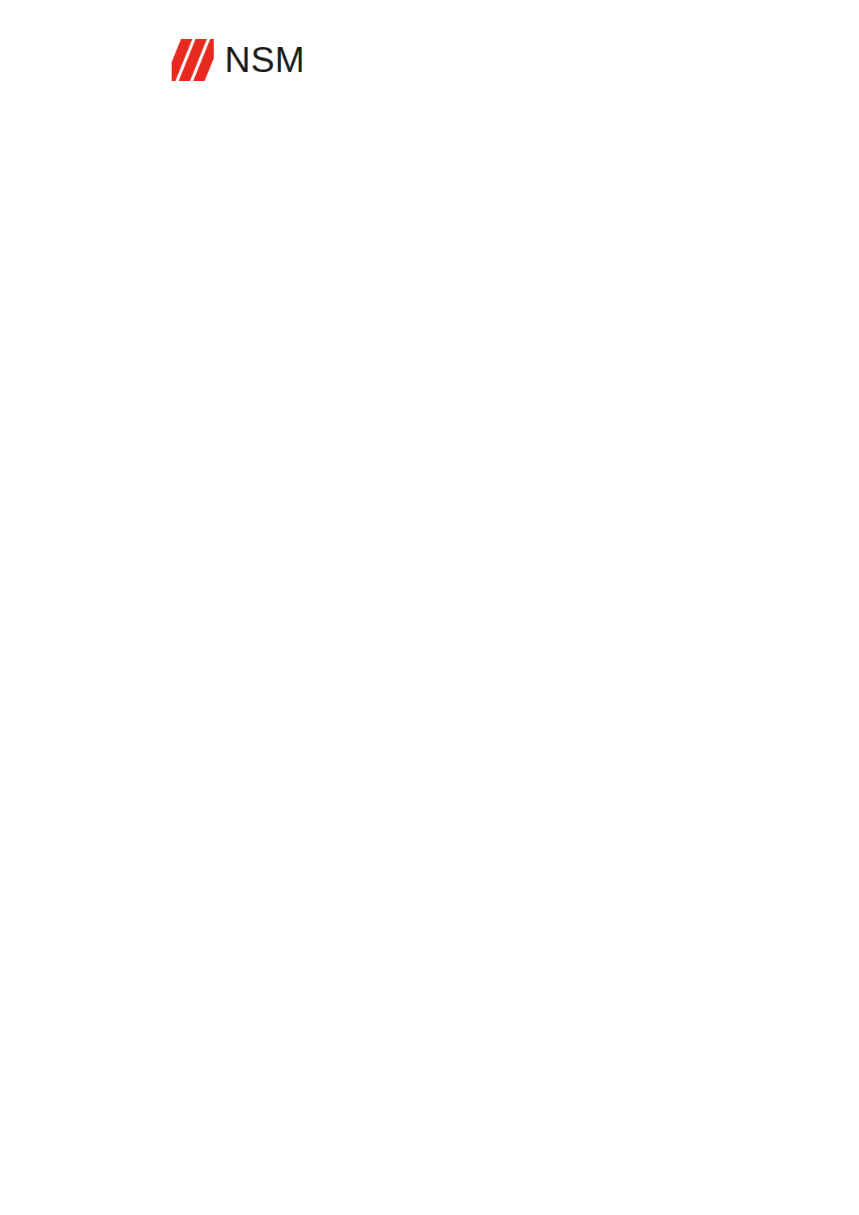NSM